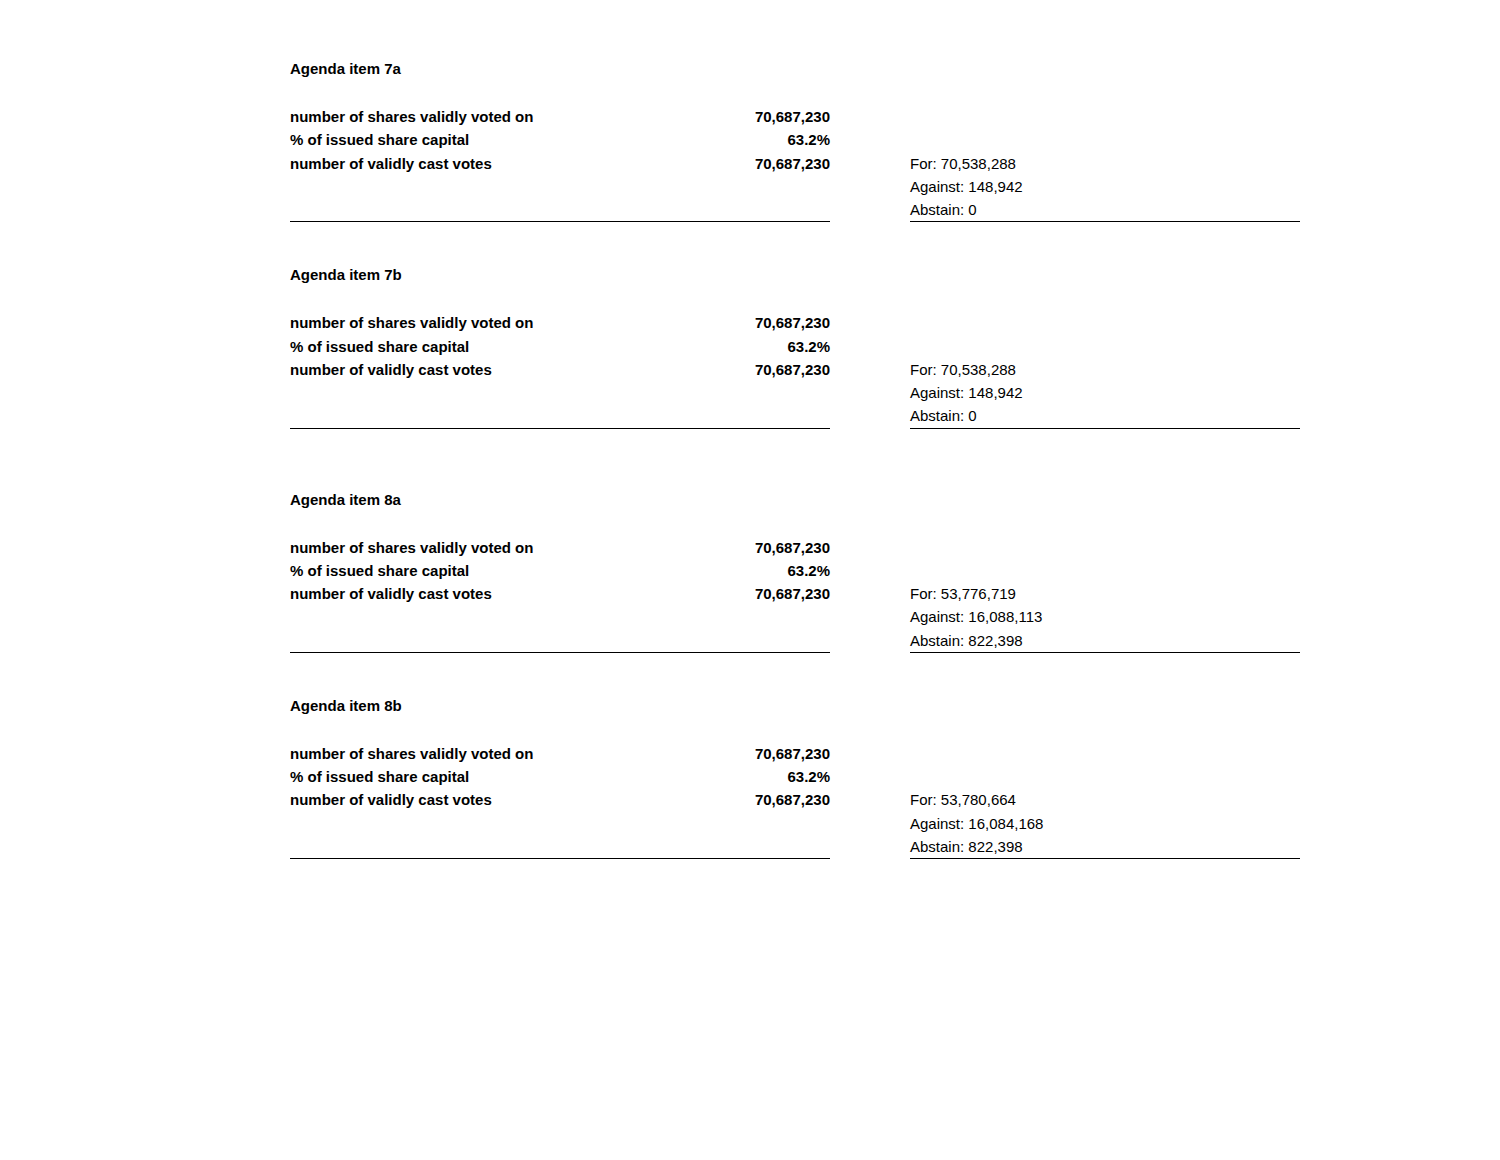Agenda item 7a
| number of shares validly voted on | 70,687,230 | | |
| % of issued share capital | 63.2% | | |
| number of validly cast votes | 70,687,230 | | For: 70,538,288 |
| | | | Against: 148,942 |
| | | | Abstain: 0 |
Agenda item 7b
| number of shares validly voted on | 70,687,230 | | |
| % of issued share capital | 63.2% | | |
| number of validly cast votes | 70,687,230 | | For: 70,538,288 |
| | | | Against: 148,942 |
| | | | Abstain: 0 |
Agenda item 8a
| number of shares validly voted on | 70,687,230 | | |
| % of issued share capital | 63.2% | | |
| number of validly cast votes | 70,687,230 | | For: 53,776,719 |
| | | | Against: 16,088,113 |
| | | | Abstain: 822,398 |
Agenda item 8b
| number of shares validly voted on | 70,687,230 | | |
| % of issued share capital | 63.2% | | |
| number of validly cast votes | 70,687,230 | | For: 53,780,664 |
| | | | Against: 16,084,168 |
| | | | Abstain: 822,398 |